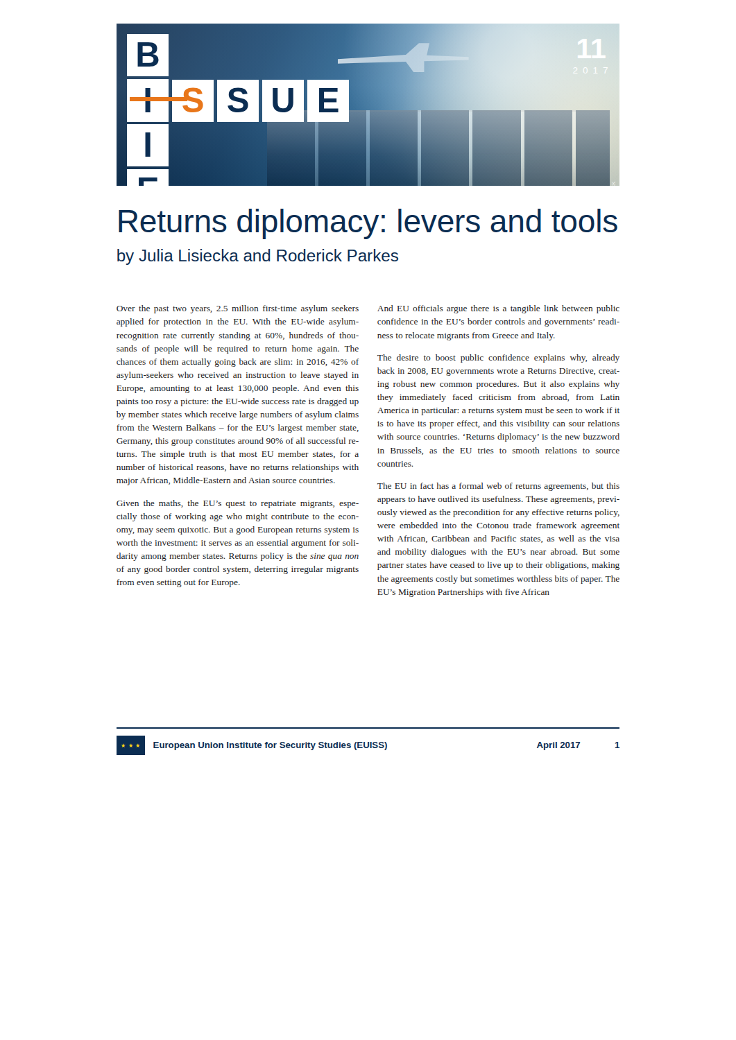B
R
I
E
F
I
S
S
U
E
11
2 0 1 7
© KARA FOTO/ADOBE STOCK
Returns diplomacy: levers and tools
by Julia Lisiecka and Roderick Parkes
Over the past two years, 2.5 million first-time asylum seekers applied for protection in the EU. With the EU-wide asylum-recognition rate currently standing at 60%, hundreds of thousands of people will be required to return home again. The chances of them actually going back are slim: in 2016, 42% of asylum-seekers who received an instruction to leave stayed in Europe, amounting to at least 130,000 people. And even this paints too rosy a picture: the EU-wide success rate is dragged up by member states which receive large numbers of asylum claims from the Western Balkans – for the EU’s largest member state, Germany, this group constitutes around 90% of all successful returns. The simple truth is that most EU member states, for a number of historical reasons, have no returns relationships with major African, Middle-Eastern and Asian source countries.
Given the maths, the EU’s quest to repatriate migrants, especially those of working age who might contribute to the economy, may seem quixotic. But a good European returns system is worth the investment: it serves as an essential argument for solidarity among member states. Returns policy is the sine qua non of any good border control system, deterring irregular migrants from even setting out for Europe.
And EU officials argue there is a tangible link between public confidence in the EU’s border controls and governments’ readiness to relocate migrants from Greece and Italy.
The desire to boost public confidence explains why, already back in 2008, EU governments wrote a Returns Directive, creating robust new common procedures. But it also explains why they immediately faced criticism from abroad, from Latin America in particular: a returns system must be seen to work if it is to have its proper effect, and this visibility can sour relations with source countries. ‘Returns diplomacy’ is the new buzzword in Brussels, as the EU tries to smooth relations to source countries.
The EU in fact has a formal web of returns agreements, but this appears to have outlived its usefulness. These agreements, previously viewed as the precondition for any effective returns policy, were embedded into the Cotonou trade framework agreement with African, Caribbean and Pacific states, as well as the visa and mobility dialogues with the EU’s near abroad. But some partner states have ceased to live up to their obligations, making the agreements costly but sometimes worthless bits of paper. The EU’s Migration Partnerships with five African
★ ★ ★
European Union Institute for Security Studies (EUISS)
April 2017
1